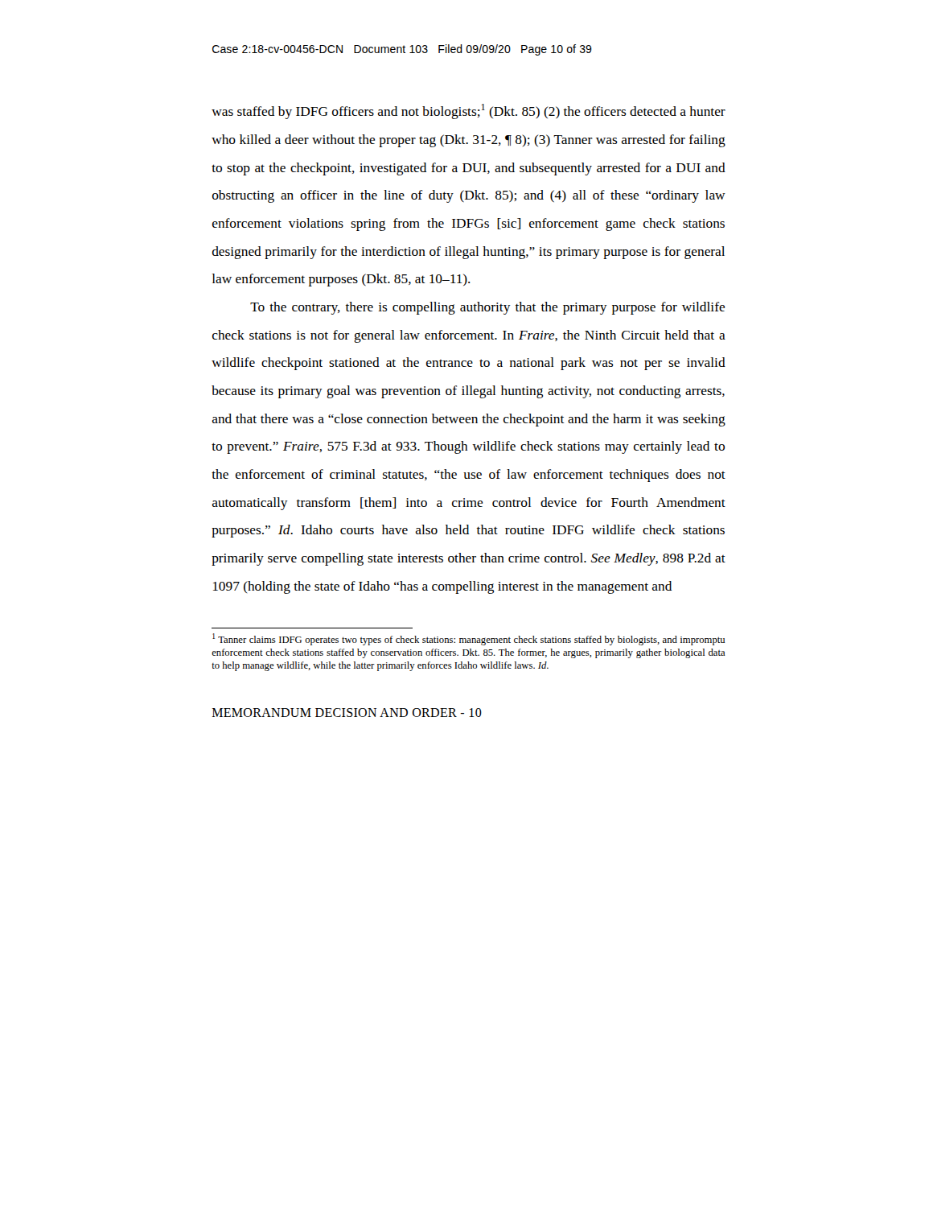Case 2:18-cv-00456-DCN Document 103 Filed 09/09/20 Page 10 of 39
was staffed by IDFG officers and not biologists;1 (Dkt. 85) (2) the officers detected a hunter who killed a deer without the proper tag (Dkt. 31-2, ¶ 8); (3) Tanner was arrested for failing to stop at the checkpoint, investigated for a DUI, and subsequently arrested for a DUI and obstructing an officer in the line of duty (Dkt. 85); and (4) all of these “ordinary law enforcement violations spring from the IDFGs [sic] enforcement game check stations designed primarily for the interdiction of illegal hunting,” its primary purpose is for general law enforcement purposes (Dkt. 85, at 10–11).
To the contrary, there is compelling authority that the primary purpose for wildlife check stations is not for general law enforcement. In Fraire, the Ninth Circuit held that a wildlife checkpoint stationed at the entrance to a national park was not per se invalid because its primary goal was prevention of illegal hunting activity, not conducting arrests, and that there was a “close connection between the checkpoint and the harm it was seeking to prevent.” Fraire, 575 F.3d at 933. Though wildlife check stations may certainly lead to the enforcement of criminal statutes, “the use of law enforcement techniques does not automatically transform [them] into a crime control device for Fourth Amendment purposes.” Id. Idaho courts have also held that routine IDFG wildlife check stations primarily serve compelling state interests other than crime control. See Medley, 898 P.2d at 1097 (holding the state of Idaho “has a compelling interest in the management and
1 Tanner claims IDFG operates two types of check stations: management check stations staffed by biologists, and impromptu enforcement check stations staffed by conservation officers. Dkt. 85. The former, he argues, primarily gather biological data to help manage wildlife, while the latter primarily enforces Idaho wildlife laws. Id.
MEMORANDUM DECISION AND ORDER - 10